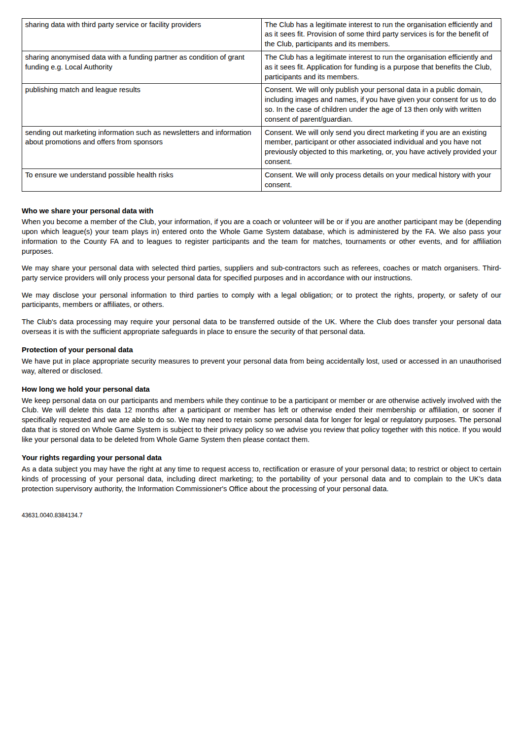| sharing data with third party service or facility providers | The Club has a legitimate interest to run the organisation efficiently and as it sees fit. Provision of some third party services is for the benefit of the Club, participants and its members. |
| sharing anonymised data with a funding partner as condition of grant funding e.g. Local Authority | The Club has a legitimate interest to run the organisation efficiently and as it sees fit. Application for funding is a purpose that benefits the Club, participants and its members. |
| publishing match and league results | Consent. We will only publish your personal data in a public domain, including images and names, if you have given your consent for us to do so. In the case of children under the age of 13 then only with written consent of parent/guardian. |
| sending out marketing information such as newsletters and information about promotions and offers from sponsors | Consent. We will only send you direct marketing if you are an existing member, participant or other associated individual and you have not previously objected to this marketing, or, you have actively provided your consent. |
| To ensure we understand possible health risks | Consent. We will only process details on your medical history with your consent. |
Who we share your personal data with
When you become a member of the Club, your information, if you are a coach or volunteer will be or if you are another participant may be (depending upon which league(s) your team plays in) entered onto the Whole Game System database, which is administered by the FA. We also pass your information to the County FA and to leagues to register participants and the team for matches, tournaments or other events, and for affiliation purposes.
We may share your personal data with selected third parties, suppliers and sub-contractors such as referees, coaches or match organisers. Third-party service providers will only process your personal data for specified purposes and in accordance with our instructions.
We may disclose your personal information to third parties to comply with a legal obligation; or to protect the rights, property, or safety of our participants, members or affiliates, or others.
The Club's data processing may require your personal data to be transferred outside of the UK. Where the Club does transfer your personal data overseas it is with the sufficient appropriate safeguards in place to ensure the security of that personal data.
Protection of your personal data
We have put in place appropriate security measures to prevent your personal data from being accidentally lost, used or accessed in an unauthorised way, altered or disclosed.
How long we hold your personal data
We keep personal data on our participants and members while they continue to be a participant or member or are otherwise actively involved with the Club. We will delete this data 12 months after a participant or member has left or otherwise ended their membership or affiliation, or sooner if specifically requested and we are able to do so. We may need to retain some personal data for longer for legal or regulatory purposes. The personal data that is stored on Whole Game System is subject to their privacy policy so we advise you review that policy together with this notice. If you would like your personal data to be deleted from Whole Game System then please contact them.
Your rights regarding your personal data
As a data subject you may have the right at any time to request access to, rectification or erasure of your personal data; to restrict or object to certain kinds of processing of your personal data, including direct marketing; to the portability of your personal data and to complain to the UK's data protection supervisory authority, the Information Commissioner's Office about the processing of your personal data.
43631.0040.8384134.7